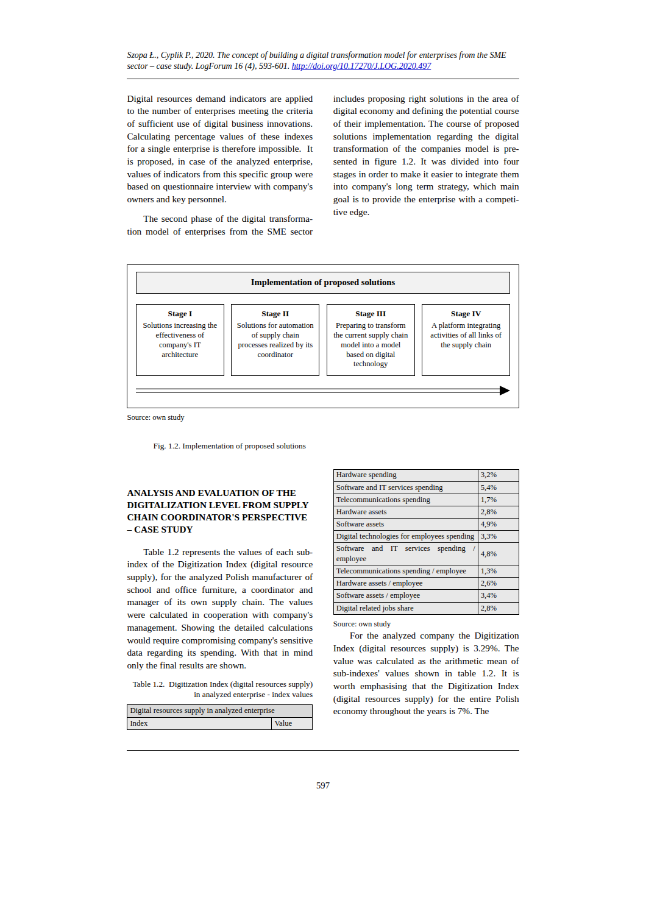Szopa Ł., Cyplik P., 2020. The concept of building a digital transformation model for enterprises from the SME sector – case study. LogForum 16 (4), 593-601. http://doi.org/10.17270/J.LOG.2020.497
Digital resources demand indicators are applied to the number of enterprises meeting the criteria of sufficient use of digital business innovations. Calculating percentage values of these indexes for a single enterprise is therefore impossible. It is proposed, in case of the analyzed enterprise, values of indicators from this specific group were based on questionnaire interview with company's owners and key personnel.
The second phase of the digital transformation model of enterprises from the SME sector includes proposing right solutions in the area of digital economy and defining the potential course of their implementation. The course of proposed solutions implementation regarding the digital transformation of the companies model is presented in figure 1.2. It was divided into four stages in order to make it easier to integrate them into company's long term strategy, which main goal is to provide the enterprise with a competitive edge.
Implementation of proposed solutions
Stage ISolutions increasing the effectiveness of company's IT architecture
Stage IISolutions for automation of supply chain processes realized by its coordinator
Stage IIIPreparing to transform the current supply chain model into a model based on digital technology
Stage IVA platform integrating activities of all links of the supply chain
Source: own study
Fig. 1.2. Implementation of proposed solutions
Analysis and evaluation of the digitalization level from supply chain coordinator's perspective – case study
Table 1.2 represents the values of each sub-index of the Digitization Index (digital resource supply), for the analyzed Polish manufacturer of school and office furniture, a coordinator and manager of its own supply chain. The values were calculated in cooperation with company's management. Showing the detailed calculations would require compromising company's sensitive data regarding its spending. With that in mind only the final results are shown.
Table 1.2. Digitization Index (digital resources supply)
in analyzed enterprise - index values
| Digital resources supply in analyzed enterprise |
| Index | Value |
| Hardware spending | 3,2% |
| Software and IT services spending | 5,4% |
| Telecommunications spending | 1,7% |
| Hardware assets | 2,8% |
| Software assets | 4,9% |
| Digital technologies for employees spending | 3,3% |
| Software and IT services spending / employee | 4,8% |
| Telecommunications spending / employee | 1,3% |
| Hardware assets / employee | 2,6% |
| Software assets / employee | 3,4% |
| Digital related jobs share | 2,8% |
Source: own study
For the analyzed company the Digitization Index (digital resources supply) is 3.29%. The value was calculated as the arithmetic mean of sub-indexes' values shown in table 1.2. It is worth emphasising that the Digitization Index (digital resources supply) for the entire Polish economy throughout the years is 7%. The
597